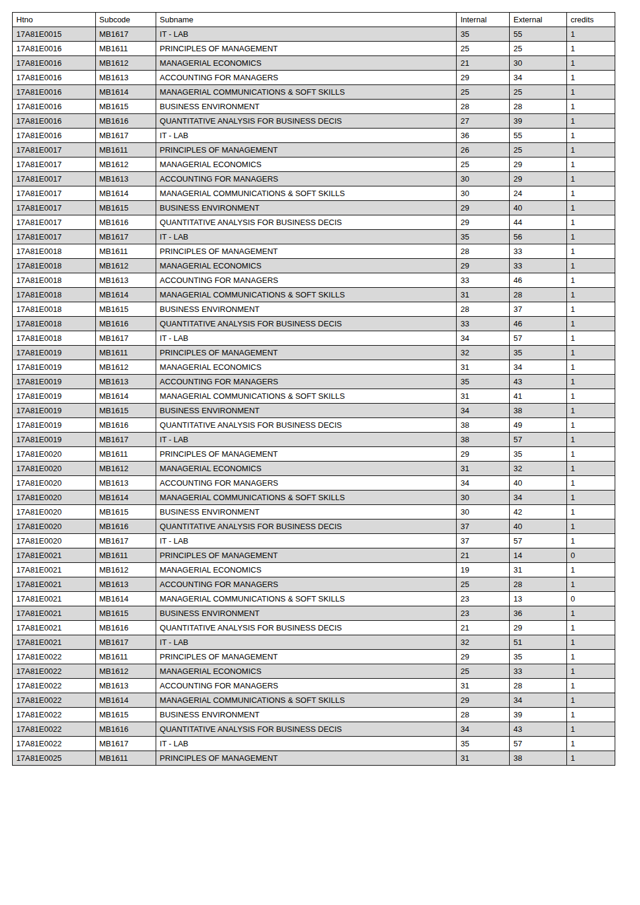| Htno | Subcode | Subname | Internal | External | credits |
| --- | --- | --- | --- | --- | --- |
| 17A81E0015 | MB1617 | IT - LAB | 35 | 55 | 1 |
| 17A81E0016 | MB1611 | PRINCIPLES OF MANAGEMENT | 25 | 25 | 1 |
| 17A81E0016 | MB1612 | MANAGERIAL ECONOMICS | 21 | 30 | 1 |
| 17A81E0016 | MB1613 | ACCOUNTING FOR MANAGERS | 29 | 34 | 1 |
| 17A81E0016 | MB1614 | MANAGERIAL COMMUNICATIONS & SOFT SKILLS | 25 | 25 | 1 |
| 17A81E0016 | MB1615 | BUSINESS ENVIRONMENT | 28 | 28 | 1 |
| 17A81E0016 | MB1616 | QUANTITATIVE ANALYSIS FOR BUSINESS DECIS | 27 | 39 | 1 |
| 17A81E0016 | MB1617 | IT - LAB | 36 | 55 | 1 |
| 17A81E0017 | MB1611 | PRINCIPLES OF MANAGEMENT | 26 | 25 | 1 |
| 17A81E0017 | MB1612 | MANAGERIAL ECONOMICS | 25 | 29 | 1 |
| 17A81E0017 | MB1613 | ACCOUNTING FOR MANAGERS | 30 | 29 | 1 |
| 17A81E0017 | MB1614 | MANAGERIAL COMMUNICATIONS & SOFT SKILLS | 30 | 24 | 1 |
| 17A81E0017 | MB1615 | BUSINESS ENVIRONMENT | 29 | 40 | 1 |
| 17A81E0017 | MB1616 | QUANTITATIVE ANALYSIS FOR BUSINESS DECIS | 29 | 44 | 1 |
| 17A81E0017 | MB1617 | IT - LAB | 35 | 56 | 1 |
| 17A81E0018 | MB1611 | PRINCIPLES OF MANAGEMENT | 28 | 33 | 1 |
| 17A81E0018 | MB1612 | MANAGERIAL ECONOMICS | 29 | 33 | 1 |
| 17A81E0018 | MB1613 | ACCOUNTING FOR MANAGERS | 33 | 46 | 1 |
| 17A81E0018 | MB1614 | MANAGERIAL COMMUNICATIONS & SOFT SKILLS | 31 | 28 | 1 |
| 17A81E0018 | MB1615 | BUSINESS ENVIRONMENT | 28 | 37 | 1 |
| 17A81E0018 | MB1616 | QUANTITATIVE ANALYSIS FOR BUSINESS DECIS | 33 | 46 | 1 |
| 17A81E0018 | MB1617 | IT - LAB | 34 | 57 | 1 |
| 17A81E0019 | MB1611 | PRINCIPLES OF MANAGEMENT | 32 | 35 | 1 |
| 17A81E0019 | MB1612 | MANAGERIAL ECONOMICS | 31 | 34 | 1 |
| 17A81E0019 | MB1613 | ACCOUNTING FOR MANAGERS | 35 | 43 | 1 |
| 17A81E0019 | MB1614 | MANAGERIAL COMMUNICATIONS & SOFT SKILLS | 31 | 41 | 1 |
| 17A81E0019 | MB1615 | BUSINESS ENVIRONMENT | 34 | 38 | 1 |
| 17A81E0019 | MB1616 | QUANTITATIVE ANALYSIS FOR BUSINESS DECIS | 38 | 49 | 1 |
| 17A81E0019 | MB1617 | IT - LAB | 38 | 57 | 1 |
| 17A81E0020 | MB1611 | PRINCIPLES OF MANAGEMENT | 29 | 35 | 1 |
| 17A81E0020 | MB1612 | MANAGERIAL ECONOMICS | 31 | 32 | 1 |
| 17A81E0020 | MB1613 | ACCOUNTING FOR MANAGERS | 34 | 40 | 1 |
| 17A81E0020 | MB1614 | MANAGERIAL COMMUNICATIONS & SOFT SKILLS | 30 | 34 | 1 |
| 17A81E0020 | MB1615 | BUSINESS ENVIRONMENT | 30 | 42 | 1 |
| 17A81E0020 | MB1616 | QUANTITATIVE ANALYSIS FOR BUSINESS DECIS | 37 | 40 | 1 |
| 17A81E0020 | MB1617 | IT - LAB | 37 | 57 | 1 |
| 17A81E0021 | MB1611 | PRINCIPLES OF MANAGEMENT | 21 | 14 | 0 |
| 17A81E0021 | MB1612 | MANAGERIAL ECONOMICS | 19 | 31 | 1 |
| 17A81E0021 | MB1613 | ACCOUNTING FOR MANAGERS | 25 | 28 | 1 |
| 17A81E0021 | MB1614 | MANAGERIAL COMMUNICATIONS & SOFT SKILLS | 23 | 13 | 0 |
| 17A81E0021 | MB1615 | BUSINESS ENVIRONMENT | 23 | 36 | 1 |
| 17A81E0021 | MB1616 | QUANTITATIVE ANALYSIS FOR BUSINESS DECIS | 21 | 29 | 1 |
| 17A81E0021 | MB1617 | IT - LAB | 32 | 51 | 1 |
| 17A81E0022 | MB1611 | PRINCIPLES OF MANAGEMENT | 29 | 35 | 1 |
| 17A81E0022 | MB1612 | MANAGERIAL ECONOMICS | 25 | 33 | 1 |
| 17A81E0022 | MB1613 | ACCOUNTING FOR MANAGERS | 31 | 28 | 1 |
| 17A81E0022 | MB1614 | MANAGERIAL COMMUNICATIONS & SOFT SKILLS | 29 | 34 | 1 |
| 17A81E0022 | MB1615 | BUSINESS ENVIRONMENT | 28 | 39 | 1 |
| 17A81E0022 | MB1616 | QUANTITATIVE ANALYSIS FOR BUSINESS DECIS | 34 | 43 | 1 |
| 17A81E0022 | MB1617 | IT - LAB | 35 | 57 | 1 |
| 17A81E0025 | MB1611 | PRINCIPLES OF MANAGEMENT | 31 | 38 | 1 |